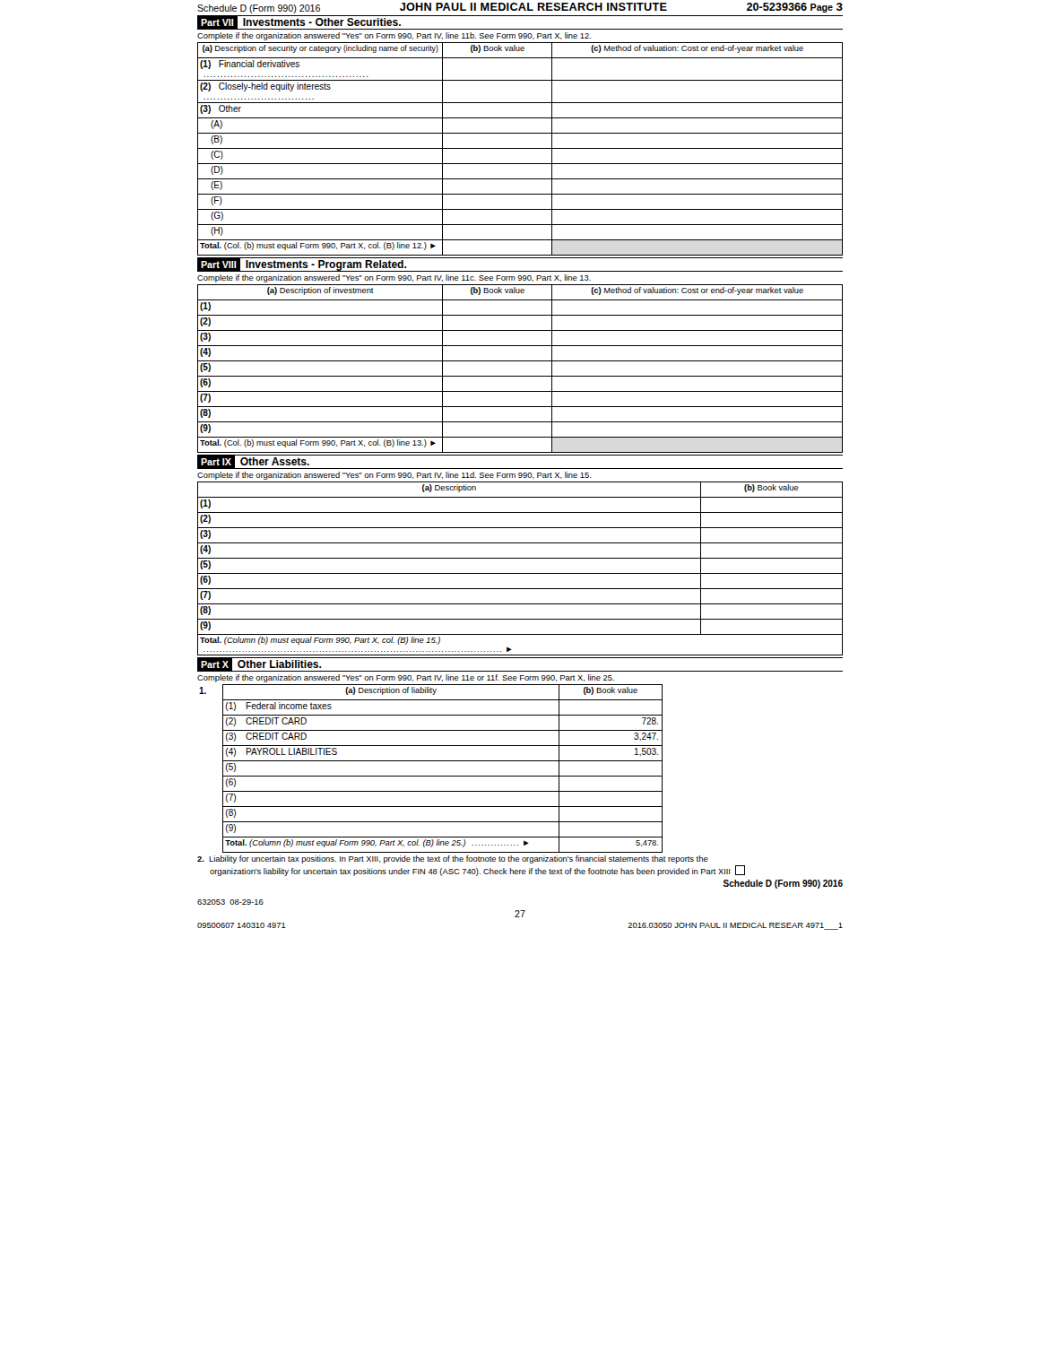Schedule D (Form 990) 2016
JOHN PAUL II MEDICAL RESEARCH INSTITUTE
20-5239366 Page 3
Part VII
Investments - Other Securities.
Complete if the organization answered "Yes" on Form 990, Part IV, line 11b. See Form 990, Part X, line 12.
| (a) Description of security or category (including name of security) | (b) Book value | (c) Method of valuation: Cost or end-of-year market value |
| --- | --- | --- |
| (1) Financial derivatives ................................................. | | |
| (2) Closely-held equity interests ................................. | | |
| (3) Other | | |
| (A) | | |
| (B) | | |
| (C) | | |
| (D) | | |
| (E) | | |
| (F) | | |
| (G) | | |
| (H) | | |
| Total. (Col. (b) must equal Form 990, Part X, col. (B) line 12.) ► | | |
Part VIII
Investments - Program Related.
Complete if the organization answered "Yes" on Form 990, Part IV, line 11c. See Form 990, Part X, line 13.
| (a) Description of investment | (b) Book value | (c) Method of valuation: Cost or end-of-year market value |
| --- | --- | --- |
| (1) | | |
| (2) | | |
| (3) | | |
| (4) | | |
| (5) | | |
| (6) | | |
| (7) | | |
| (8) | | |
| (9) | | |
| Total. (Col. (b) must equal Form 990, Part X, col. (B) line 13.) ► | | |
Part IX
Other Assets.
Complete if the organization answered "Yes" on Form 990, Part IV, line 11d. See Form 990, Part X, line 15.
| (a) Description | (b) Book value |
| --- | --- |
| (1) | |
| (2) | |
| (3) | |
| (4) | |
| (5) | |
| (6) | |
| (7) | |
| (8) | |
| (9) | |
| Total. (Column (b) must equal Form 990, Part X, col. (B) line 15.) ............................................................................................. ► | |
Part X
Other Liabilities.
Complete if the organization answered "Yes" on Form 990, Part IV, line 11e or 11f. See Form 990, Part X, line 25.
| 1. | (a) Description of liability | (b) Book value | |
| | (1) Federal income taxes | | |
| | (2) CREDIT CARD | 728. | |
| | (3) CREDIT CARD | 3,247. | |
| | (4) PAYROLL LIABILITIES | 1,503. | |
| | (5) | | |
| | (6) | | |
| | (7) | | |
| | (8) | | |
| | (9) | | |
| | Total. (Column (b) must equal Form 990, Part X, col. (B) line 25.) ............... ► | 5,478. | |
2. Liability for uncertain tax positions. In Part XIII, provide the text of the footnote to the organization's financial statements that reports the
organization's liability for uncertain tax positions under FIN 48 (ASC 740). Check here if the text of the footnote has been provided in Part XIII
Schedule D (Form 990) 2016
632053 08-29-16
27
09500607 140310 4971
2016.03050 JOHN PAUL II MEDICAL RESEAR 4971___1